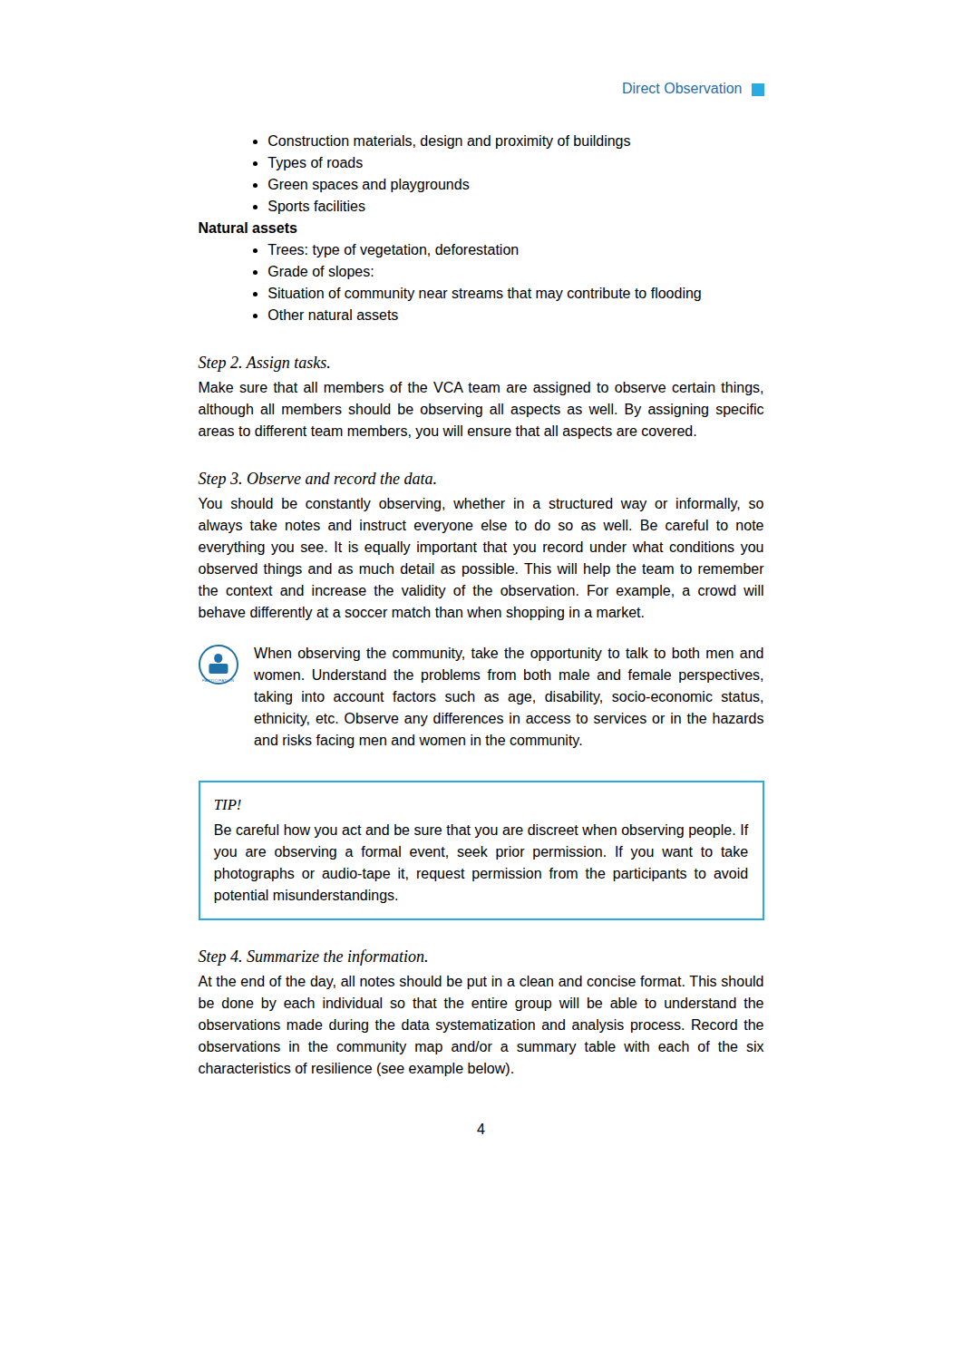Direct Observation
Construction materials, design and proximity of buildings
Types of roads
Green spaces and playgrounds
Sports facilities
Natural assets
Trees: type of vegetation, deforestation
Grade of slopes:
Situation of community near streams that may contribute to flooding
Other natural assets
Step 2. Assign tasks.
Make sure that all members of the VCA team are assigned to observe certain things, although all members should be observing all aspects as well. By assigning specific areas to different team members, you will ensure that all aspects are covered.
Step 3. Observe and record the data.
You should be constantly observing, whether in a structured way or informally, so always take notes and instruct everyone else to do so as well. Be careful to note everything you see. It is equally important that you record under what conditions you observed things and as much detail as possible. This will help the team to remember the context and increase the validity of the observation. For example, a crowd will behave differently at a soccer match than when shopping in a market.
PARTICIPATION
When observing the community, take the opportunity to talk to both men and women. Understand the problems from both male and female perspectives, taking into account factors such as age, disability, socio-economic status, ethnicity, etc. Observe any differences in access to services or in the hazards and risks facing men and women in the community.
TIP!
Be careful how you act and be sure that you are discreet when observing people. If you are observing a formal event, seek prior permission. If you want to take photographs or audio-tape it, request permission from the participants to avoid potential misunderstandings.
Step 4. Summarize the information.
At the end of the day, all notes should be put in a clean and concise format. This should be done by each individual so that the entire group will be able to understand the observations made during the data systematization and analysis process. Record the observations in the community map and/or a summary table with each of the six characteristics of resilience (see example below).
4